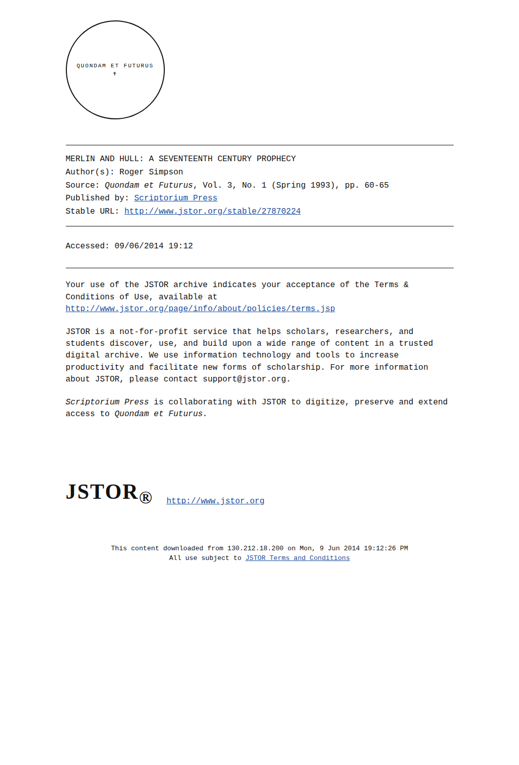QUONDAM ET FUTURUS
✝
MERLIN AND HULL: A SEVENTEENTH CENTURY PROPHECY
Author(s): Roger Simpson
Source: Quondam et Futurus, Vol. 3, No. 1 (Spring 1993), pp. 60-65
Published by: Scriptorium Press
Stable URL: http://www.jstor.org/stable/27870224
Accessed: 09/06/2014 19:12
Your use of the JSTOR archive indicates your acceptance of the Terms & Conditions of Use, available at
http://www.jstor.org/page/info/about/policies/terms.jsp
JSTOR is a not-for-profit service that helps scholars, researchers, and students discover, use, and build upon a wide range of content in a trusted digital archive. We use information technology and tools to increase productivity and facilitate new forms of scholarship. For more information about JSTOR, please contact support@jstor.org.
Scriptorium Press is collaborating with JSTOR to digitize, preserve and extend access to Quondam et Futurus.
JSTOR®
http://www.jstor.org
This content downloaded from 130.212.18.200 on Mon, 9 Jun 2014 19:12:26 PM
All use subject to JSTOR Terms and Conditions